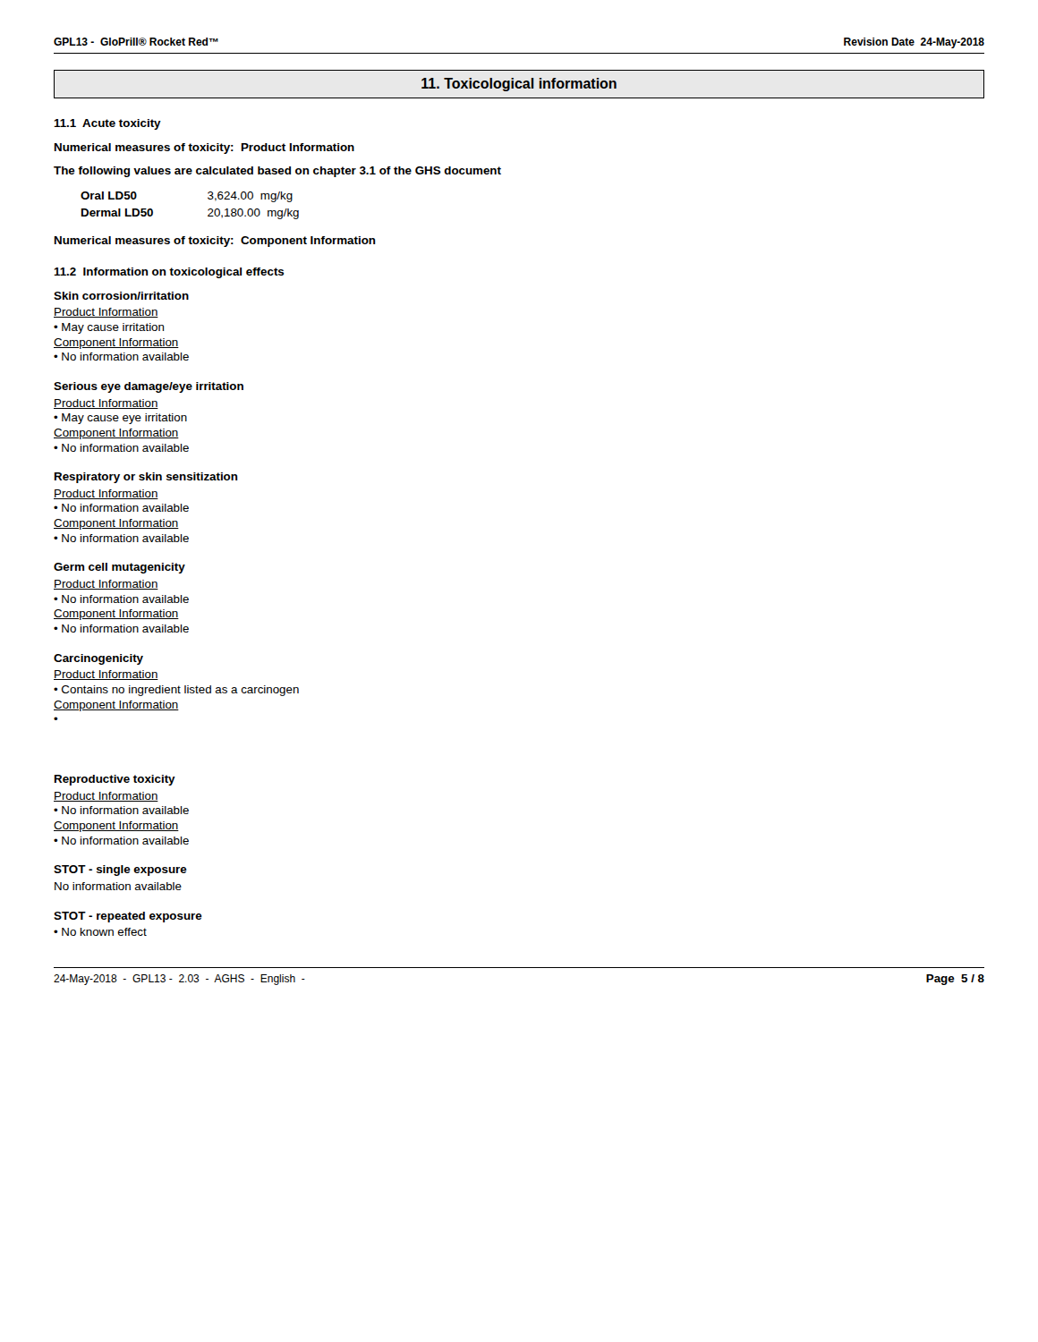GPL13 - GloPrill® Rocket Red™
Revision Date 24-May-2018
11. Toxicological information
11.1 Acute toxicity
Numerical measures of toxicity: Product Information
The following values are calculated based on chapter 3.1 of the GHS document
| Oral LD50 | 3,624.00 mg/kg |
| Dermal LD50 | 20,180.00 mg/kg |
Numerical measures of toxicity: Component Information
11.2 Information on toxicological effects
Skin corrosion/irritation
Product Information
• May cause irritation
Component Information
• No information available
Serious eye damage/eye irritation
Product Information
• May cause eye irritation
Component Information
• No information available
Respiratory or skin sensitization
Product Information
• No information available
Component Information
• No information available
Germ cell mutagenicity
Product Information
• No information available
Component Information
• No information available
Carcinogenicity
Product Information
• Contains no ingredient listed as a carcinogen
Component Information
•
Reproductive toxicity
Product Information
• No information available
Component Information
• No information available
STOT - single exposure
No information available
STOT - repeated exposure
• No known effect
24-May-2018 - GPL13 - 2.03 - AGHS - English -
Page 5 / 8